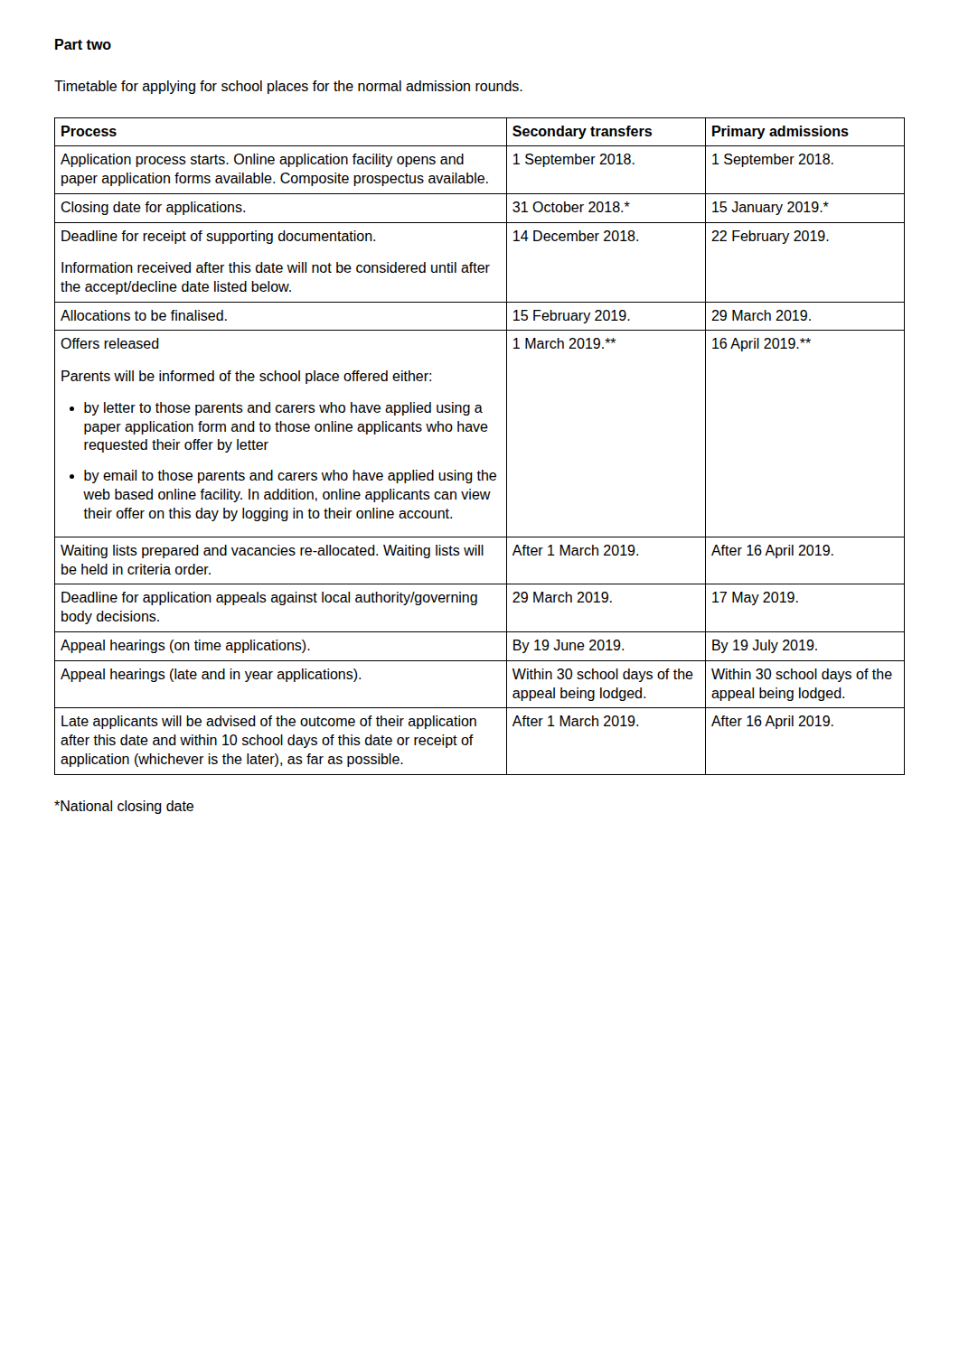Part two
Timetable for applying for school places for the normal admission rounds.
| Process | Secondary transfers | Primary admissions |
| --- | --- | --- |
| Application process starts. Online application facility opens and paper application forms available. Composite prospectus available. | 1 September 2018. | 1 September 2018. |
| Closing date for applications. | 31 October 2018.* | 15 January 2019.* |
| Deadline for receipt of supporting documentation. Information received after this date will not be considered until after the accept/decline date listed below. | 14 December 2018. | 22 February 2019. |
| Allocations to be finalised. | 15 February 2019. | 29 March 2019. |
| Offers released Parents will be informed of the school place offered either: by letter to those parents and carers who have applied using a paper application form and to those online applicants who have requested their offer by letter by email to those parents and carers who have applied using the web based online facility. In addition, online applicants can view their offer on this day by logging in to their online account. | 1 March 2019.** | 16 April 2019.** |
| Waiting lists prepared and vacancies re-allocated. Waiting lists will be held in criteria order. | After 1 March 2019. | After 16 April 2019. |
| Deadline for application appeals against local authority/governing body decisions. | 29 March 2019. | 17 May 2019. |
| Appeal hearings (on time applications). | By 19 June 2019. | By 19 July 2019. |
| Appeal hearings (late and in year applications). | Within 30 school days of the appeal being lodged. | Within 30 school days of the appeal being lodged. |
| Late applicants will be advised of the outcome of their application after this date and within 10 school days of this date or receipt of application (whichever is the later), as far as possible. | After 1 March 2019. | After 16 April 2019. |
*National closing date